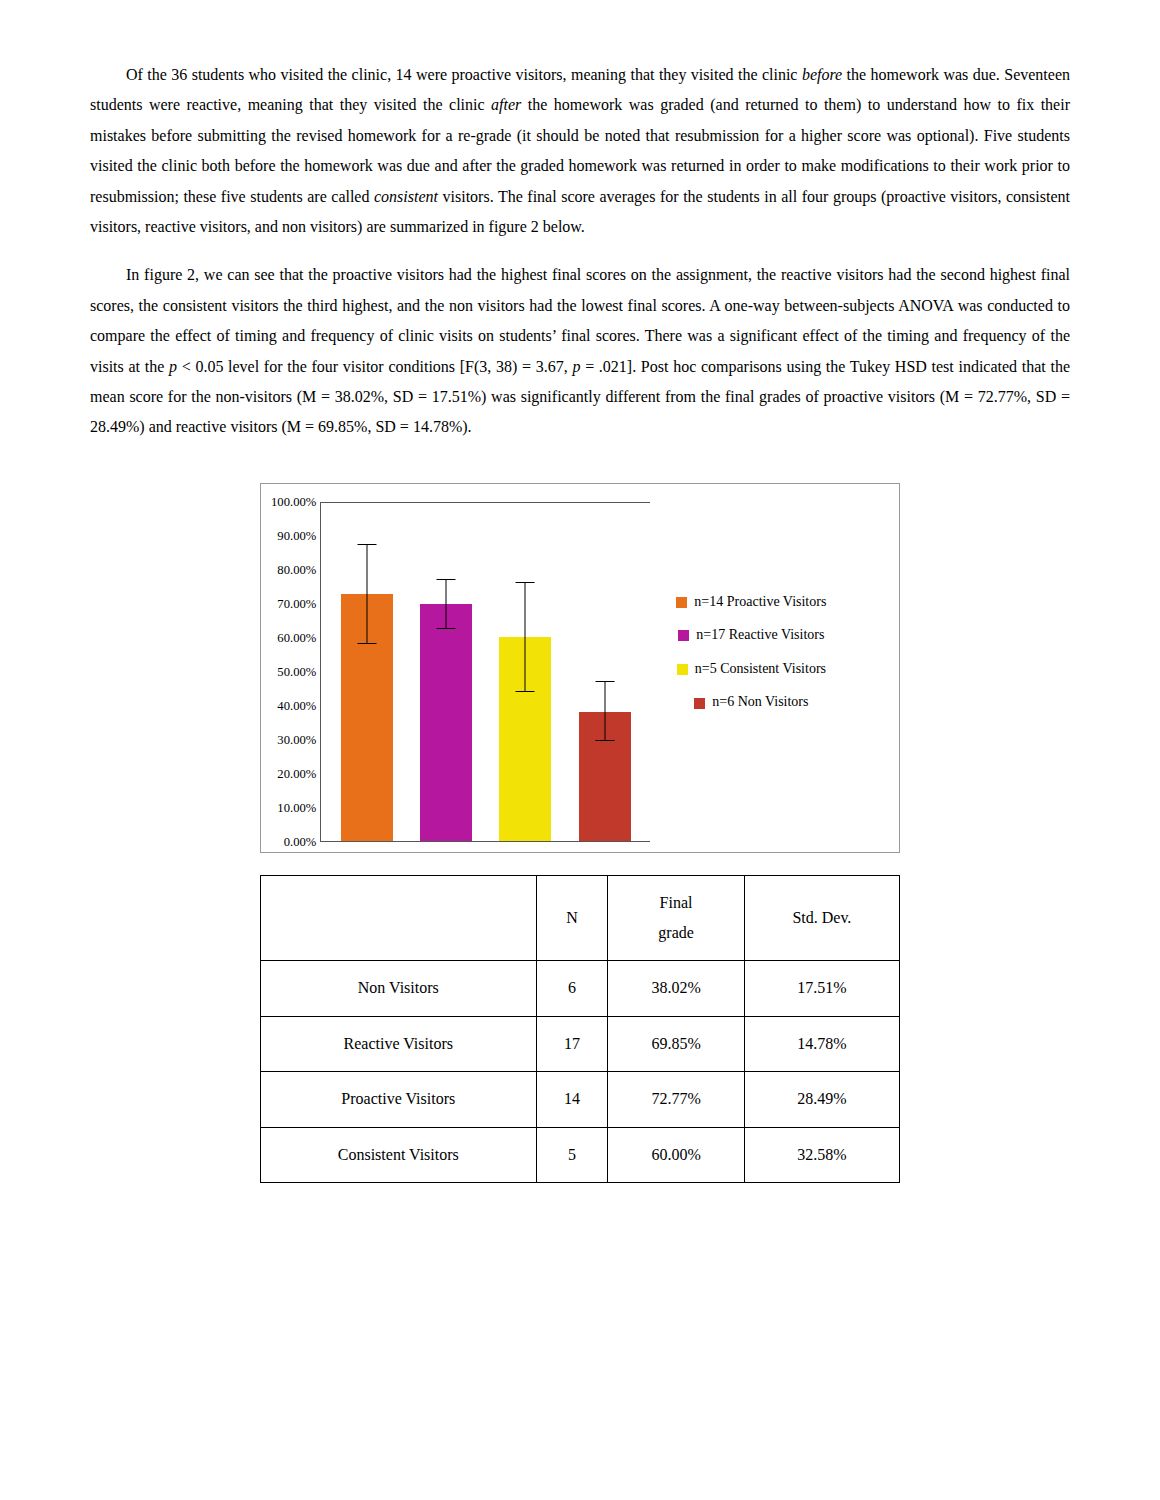Of the 36 students who visited the clinic, 14 were proactive visitors, meaning that they visited the clinic before the homework was due. Seventeen students were reactive, meaning that they visited the clinic after the homework was graded (and returned to them) to understand how to fix their mistakes before submitting the revised homework for a re-grade (it should be noted that resubmission for a higher score was optional). Five students visited the clinic both before the homework was due and after the graded homework was returned in order to make modifications to their work prior to resubmission; these five students are called consistent visitors. The final score averages for the students in all four groups (proactive visitors, consistent visitors, reactive visitors, and non visitors) are summarized in figure 2 below.
In figure 2, we can see that the proactive visitors had the highest final scores on the assignment, the reactive visitors had the second highest final scores, the consistent visitors the third highest, and the non visitors had the lowest final scores. A one-way between-subjects ANOVA was conducted to compare the effect of timing and frequency of clinic visits on students’ final scores. There was a significant effect of the timing and frequency of the visits at the p < 0.05 level for the four visitor conditions [F(3, 38) = 3.67, p = .021]. Post hoc comparisons using the Tukey HSD test indicated that the mean score for the non-visitors (M = 38.02%, SD = 17.51%) was significantly different from the final grades of proactive visitors (M = 72.77%, SD = 28.49%) and reactive visitors (M = 69.85%, SD = 14.78%).
100.00% 90.00% 80.00% 70.00% 60.00% 50.00% 40.00% 30.00% 20.00% 10.00% 0.00%
n=14 Proactive Visitors
n=17 Reactive Visitors
n=5 Consistent Visitors
n=6 Non Visitors
| | N | Final grade | Std. Dev. |
| --- | --- | --- | --- |
| Non Visitors | 6 | 38.02% | 17.51% |
| Reactive Visitors | 17 | 69.85% | 14.78% |
| Proactive Visitors | 14 | 72.77% | 28.49% |
| Consistent Visitors | 5 | 60.00% | 32.58% |